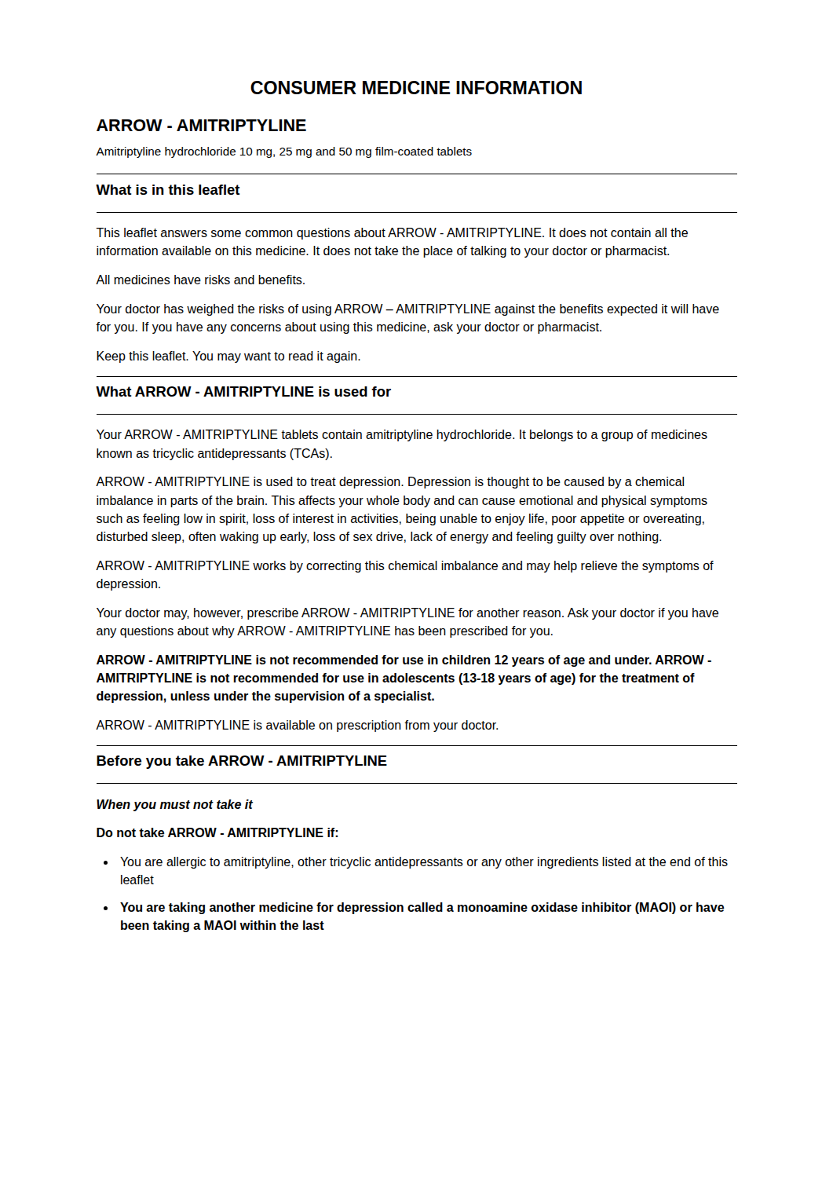CONSUMER MEDICINE INFORMATION
ARROW - AMITRIPTYLINE
Amitriptyline hydrochloride 10 mg, 25 mg and 50 mg film-coated tablets
What is in this leaflet
This leaflet answers some common questions about ARROW - AMITRIPTYLINE. It does not contain all the information available on this medicine. It does not take the place of talking to your doctor or pharmacist.
All medicines have risks and benefits.
Your doctor has weighed the risks of using ARROW – AMITRIPTYLINE against the benefits expected it will have for you. If you have any concerns about using this medicine, ask your doctor or pharmacist.
Keep this leaflet. You may want to read it again.
What ARROW - AMITRIPTYLINE is used for
Your ARROW - AMITRIPTYLINE tablets contain amitriptyline hydrochloride. It belongs to a group of medicines known as tricyclic antidepressants (TCAs).
ARROW - AMITRIPTYLINE is used to treat depression. Depression is thought to be caused by a chemical imbalance in parts of the brain. This affects your whole body and can cause emotional and physical symptoms such as feeling low in spirit, loss of interest in activities, being unable to enjoy life, poor appetite or overeating, disturbed sleep, often waking up early, loss of sex drive, lack of energy and feeling guilty over nothing.
ARROW - AMITRIPTYLINE works by correcting this chemical imbalance and may help relieve the symptoms of depression.
Your doctor may, however, prescribe ARROW - AMITRIPTYLINE for another reason. Ask your doctor if you have any questions about why ARROW - AMITRIPTYLINE has been prescribed for you.
ARROW - AMITRIPTYLINE is not recommended for use in children 12 years of age and under. ARROW - AMITRIPTYLINE is not recommended for use in adolescents (13-18 years of age) for the treatment of depression, unless under the supervision of a specialist.
ARROW - AMITRIPTYLINE is available on prescription from your doctor.
Before you take ARROW - AMITRIPTYLINE
When you must not take it
Do not take ARROW - AMITRIPTYLINE if:
You are allergic to amitriptyline, other tricyclic antidepressants or any other ingredients listed at the end of this leaflet
You are taking another medicine for depression called a monoamine oxidase inhibitor (MAOI) or have been taking a MAOI within the last